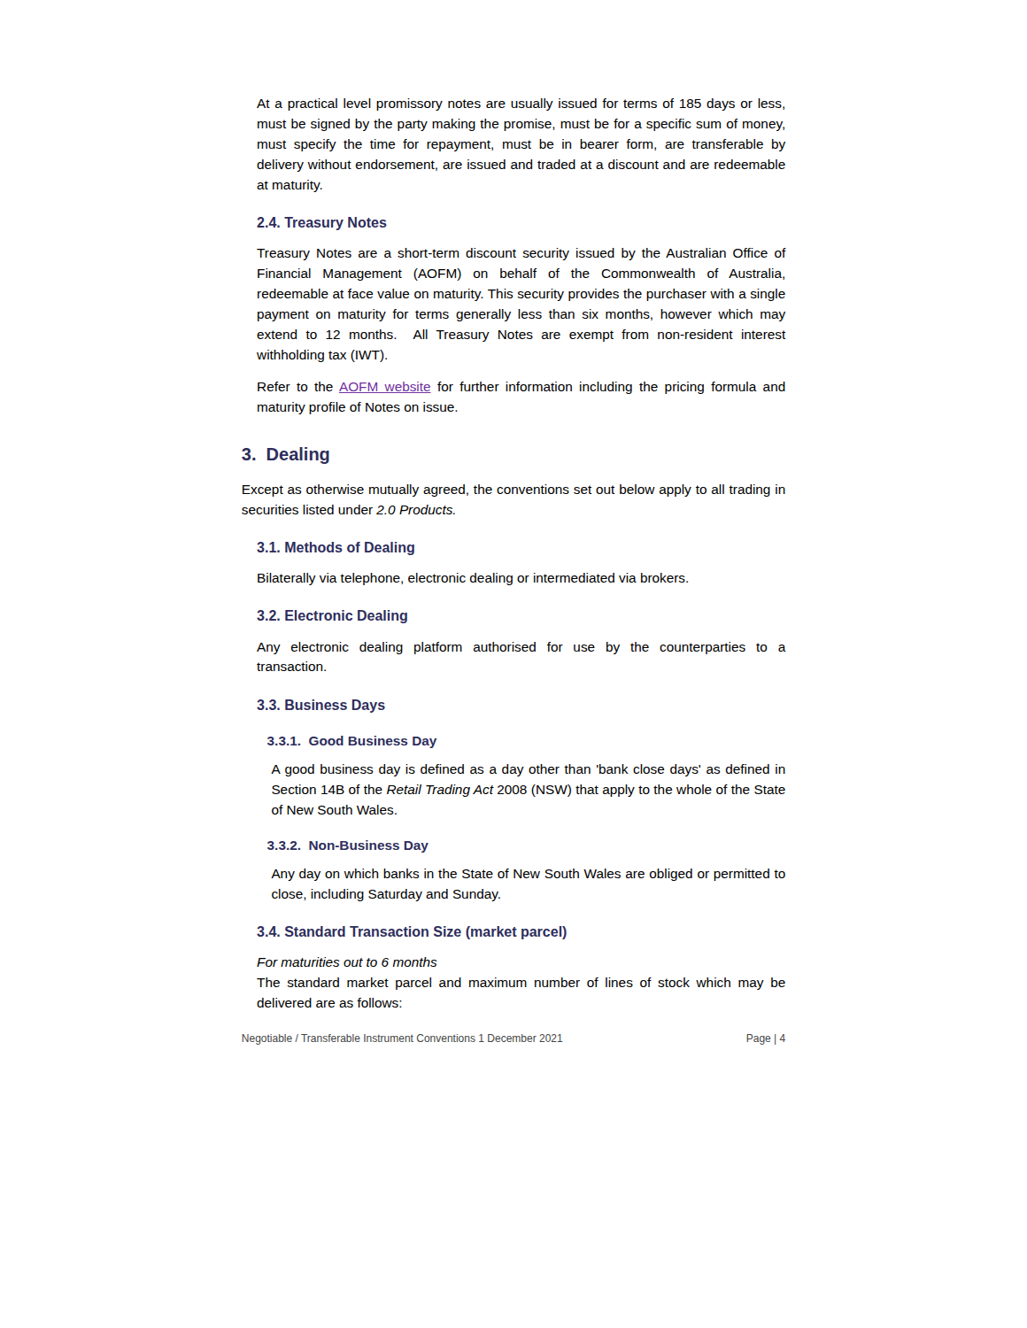At a practical level promissory notes are usually issued for terms of 185 days or less, must be signed by the party making the promise, must be for a specific sum of money, must specify the time for repayment, must be in bearer form, are transferable by delivery without endorsement, are issued and traded at a discount and are redeemable at maturity.
2.4. Treasury Notes
Treasury Notes are a short-term discount security issued by the Australian Office of Financial Management (AOFM) on behalf of the Commonwealth of Australia, redeemable at face value on maturity. This security provides the purchaser with a single payment on maturity for terms generally less than six months, however which may extend to 12 months. All Treasury Notes are exempt from non-resident interest withholding tax (IWT).
Refer to the AOFM website for further information including the pricing formula and maturity profile of Notes on issue.
3. Dealing
Except as otherwise mutually agreed, the conventions set out below apply to all trading in securities listed under 2.0 Products.
3.1. Methods of Dealing
Bilaterally via telephone, electronic dealing or intermediated via brokers.
3.2. Electronic Dealing
Any electronic dealing platform authorised for use by the counterparties to a transaction.
3.3. Business Days
3.3.1. Good Business Day
A good business day is defined as a day other than 'bank close days' as defined in Section 14B of the Retail Trading Act 2008 (NSW) that apply to the whole of the State of New South Wales.
3.3.2. Non-Business Day
Any day on which banks in the State of New South Wales are obliged or permitted to close, including Saturday and Sunday.
3.4. Standard Transaction Size (market parcel)
For maturities out to 6 months
The standard market parcel and maximum number of lines of stock which may be delivered are as follows:
Negotiable / Transferable Instrument Conventions 1 December 2021 Page | 4